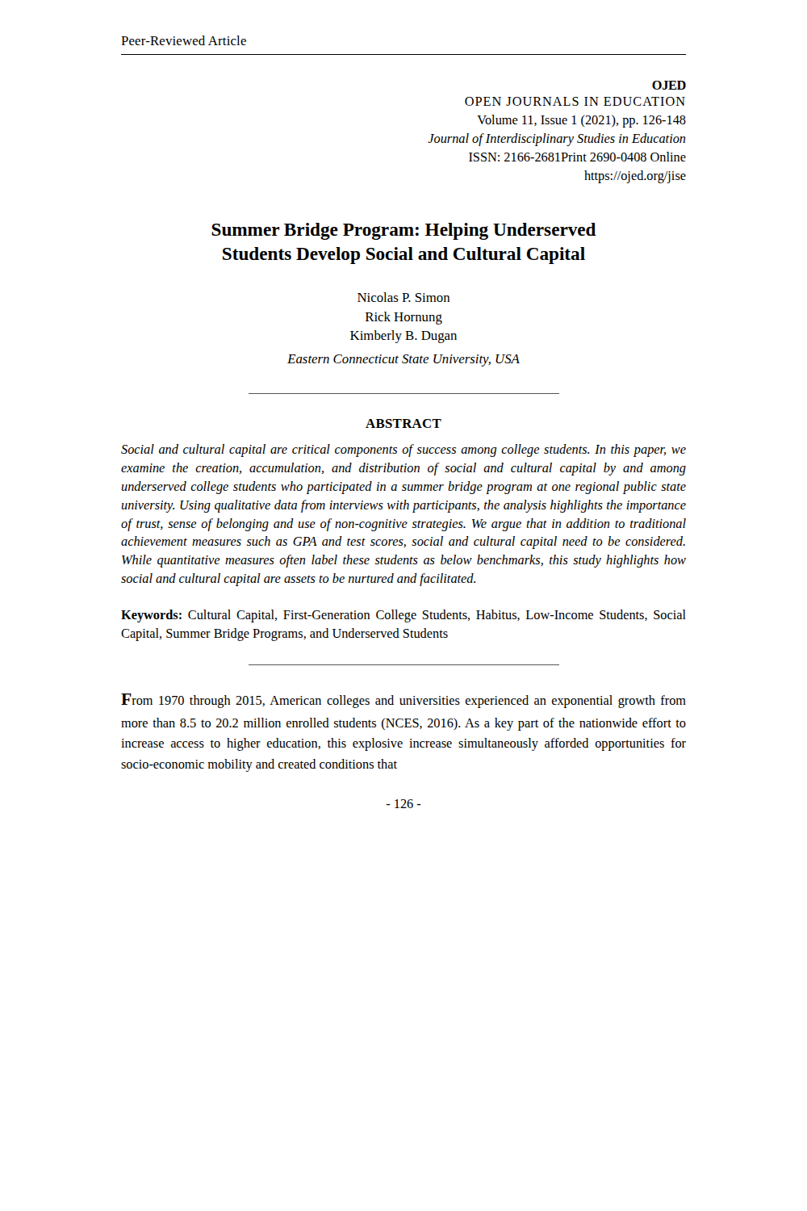Peer-Reviewed Article
OJED
Open Journals in Education
Volume 11, Issue 1 (2021), pp. 126-148
Journal of Interdisciplinary Studies in Education
ISSN: 2166-2681Print 2690-0408 Online
https://ojed.org/jise
Summer Bridge Program: Helping Underserved
Students Develop Social and Cultural Capital
Nicolas P. Simon
Rick Hornung
Kimberly B. Dugan
Eastern Connecticut State University, USA
ABSTRACT
Social and cultural capital are critical components of success among college students. In this paper, we examine the creation, accumulation, and distribution of social and cultural capital by and among underserved college students who participated in a summer bridge program at one regional public state university. Using qualitative data from interviews with participants, the analysis highlights the importance of trust, sense of belonging and use of non-cognitive strategies. We argue that in addition to traditional achievement measures such as GPA and test scores, social and cultural capital need to be considered. While quantitative measures often label these students as below benchmarks, this study highlights how social and cultural capital are assets to be nurtured and facilitated.
Keywords: Cultural Capital, First-Generation College Students, Habitus, Low-Income Students, Social Capital, Summer Bridge Programs, and Underserved Students
From 1970 through 2015, American colleges and universities experienced an exponential growth from more than 8.5 to 20.2 million enrolled students (NCES, 2016). As a key part of the nationwide effort to increase access to higher education, this explosive increase simultaneously afforded opportunities for socio-economic mobility and created conditions that
- 126 -